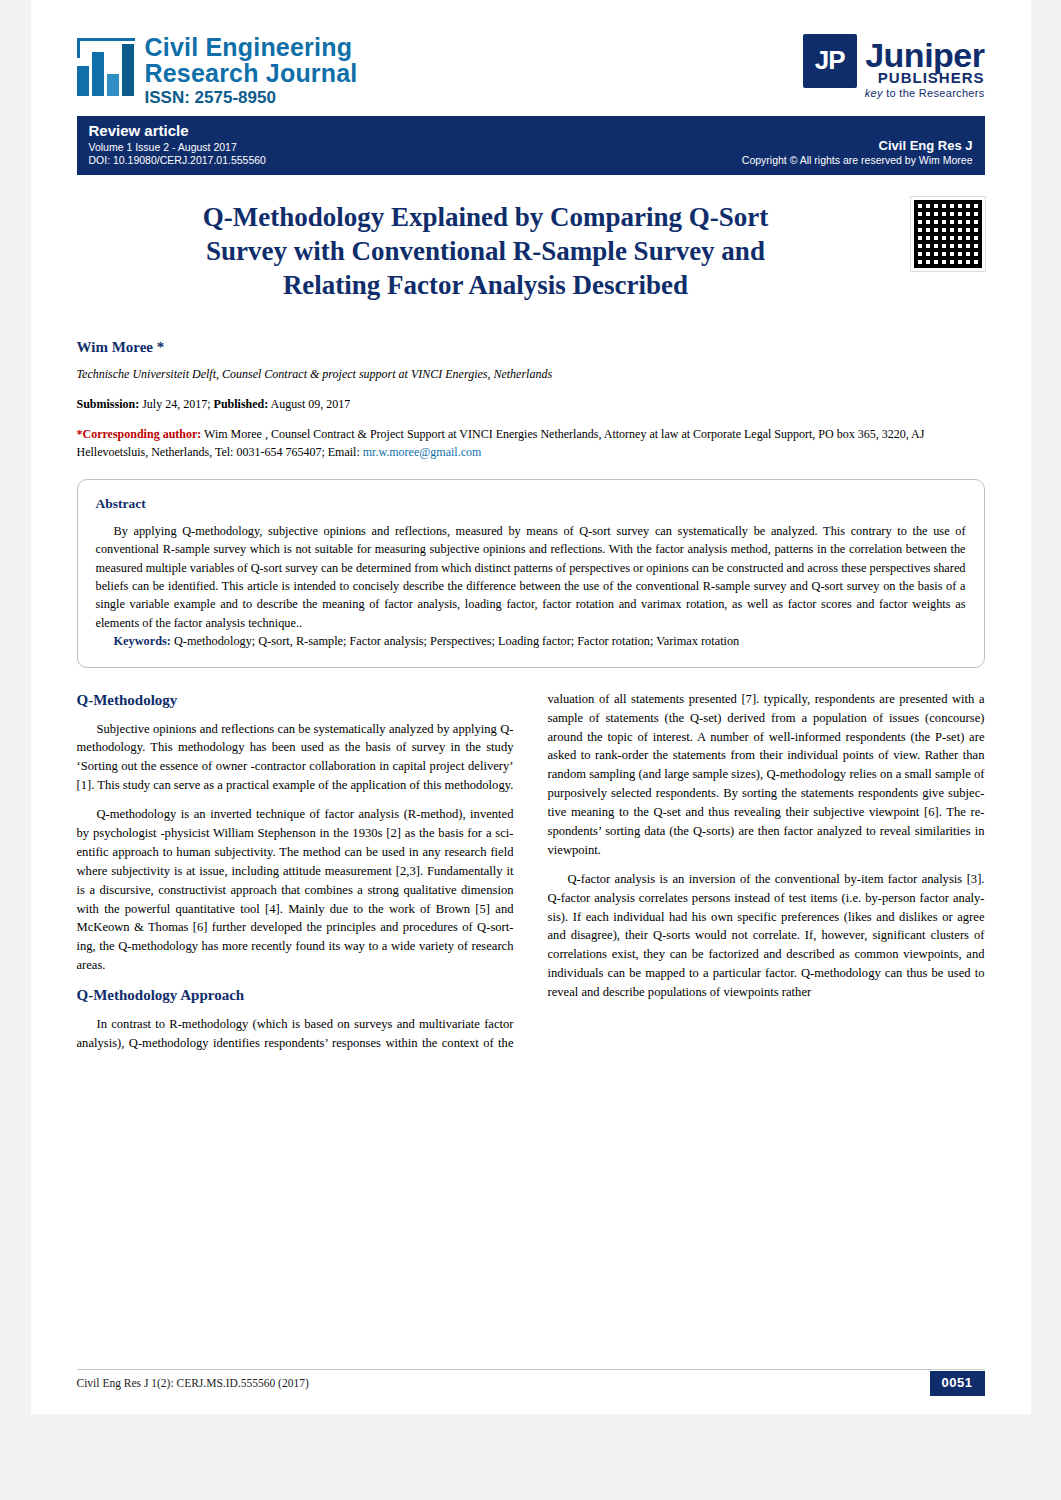Civil Engineering Research Journal ISSN: 2575-8950
JP
Juniper PUBLISHERS key to the Researchers
Review article Volume 1 Issue 2 - August 2017 DOI: 10.19080/CERJ.2017.01.555560
Civil Eng Res J Copyright © All rights are reserved by Wim Moree
Q-Methodology Explained by Comparing Q-Sort
Survey with Conventional R-Sample Survey and
Relating Factor Analysis Described
Wim Moree *
Technische Universiteit Delft, Counsel Contract & project support at VINCI Energies, Netherlands
Submission: July 24, 2017; Published: August 09, 2017
*Corresponding author: Wim Moree , Counsel Contract & Project Support at VINCI Energies Netherlands, Attorney at law at Corporate Legal Support, PO box 365, 3220, AJ Hellevoetsluis, Netherlands, Tel: 0031-654 765407; Email: mr.w.moree@gmail.com
Abstract
By applying Q-methodology, subjective opinions and reflections, measured by means of Q-sort survey can systematically be analyzed. This contrary to the use of conventional R-sample survey which is not suitable for measuring subjective opinions and reflections. With the factor analysis method, patterns in the correlation between the measured multiple variables of Q-sort survey can be determined from which distinct patterns of perspectives or opinions can be constructed and across these perspectives shared beliefs can be identified. This article is intended to concisely describe the difference between the use of the conventional R-sample survey and Q-sort survey on the basis of a single variable example and to describe the meaning of factor analysis, loading factor, factor rotation and varimax rotation, as well as factor scores and factor weights as elements of the factor analysis technique..
Keywords: Q-methodology; Q-sort, R-sample; Factor analysis; Perspectives; Loading factor; Factor rotation; Varimax rotation
Q-Methodology
Subjective opinions and reflections can be systematically analyzed by applying Q-methodology. This methodology has been used as the basis of survey in the study ‘Sorting out the essence of owner -contractor collaboration in capital project delivery’ [1]. This study can serve as a practical example of the application of this methodology.
Q-methodology is an inverted technique of factor analysis (R-method), invented by psychologist -physicist William Stephenson in the 1930s [2] as the basis for a scientific approach to human subjectivity. The method can be used in any research field where subjectivity is at issue, including attitude measurement [2,3]. Fundamentally it is a discursive, constructivist approach that combines a strong qualitative dimension with the powerful quantitative tool [4]. Mainly due to the work of Brown [5] and McKeown & Thomas [6] further developed the principles and procedures of Q-sorting, the Q-methodology has more recently found its way to a wide variety of research areas.
Q-Methodology Approach
In contrast to R-methodology (which is based on surveys and multivariate factor analysis), Q-methodology identifies respondents’ responses within the context of the valuation of all statements presented [7]. typically, respondents are presented with a sample of statements (the Q-set) derived from a population of issues (concourse) around the topic of interest. A number of well-informed respondents (the P-set) are asked to rank-order the statements from their individual points of view. Rather than random sampling (and large sample sizes), Q-methodology relies on a small sample of purposively selected respondents. By sorting the statements respondents give subjective meaning to the Q-set and thus revealing their subjective viewpoint [6]. The respondents’ sorting data (the Q-sorts) are then factor analyzed to reveal similarities in viewpoint.
Q-factor analysis is an inversion of the conventional by-item factor analysis [3]. Q-factor analysis correlates persons instead of test items (i.e. by-person factor analysis). If each individual had his own specific preferences (likes and dislikes or agree and disagree), their Q-sorts would not correlate. If, however, significant clusters of correlations exist, they can be factorized and described as common viewpoints, and individuals can be mapped to a particular factor. Q-methodology can thus be used to reveal and describe populations of viewpoints rather
Civil Eng Res J 1(2): CERJ.MS.ID.555560 (2017)
0051